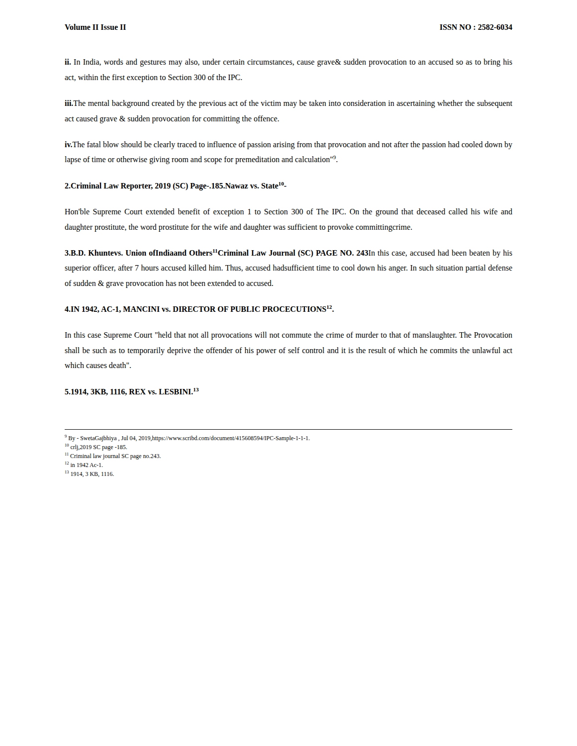Volume II Issue II
ISSN NO : 2582-6034
ii. In India, words and gestures may also, under certain circumstances, cause grave& sudden provocation to an accused so as to bring his act, within the first exception to Section 300 of the IPC.
iii. The mental background created by the previous act of the victim may be taken into consideration in ascertaining whether the subsequent act caused grave & sudden provocation for committing the offence.
iv. The fatal blow should be clearly traced to influence of passion arising from that provocation and not after the passion had cooled down by lapse of time or otherwise giving room and scope for premeditation and calculation"9.
2.Criminal Law Reporter, 2019 (SC) Page-.185.Nawaz vs. State10-
Hon'ble Supreme Court extended benefit of exception 1 to Section 300 of The IPC. On the ground that deceased called his wife and daughter prostitute, the word prostitute for the wife and daughter was sufficient to provoke committingcrime.
3.B.D. Khuntevs. Union ofIndiaand Others11Criminal Law Journal (SC) PAGE NO. 243In this case, accused had been beaten by his superior officer, after 7 hours accused killed him. Thus, accused hadsufficient time to cool down his anger. In such situation partial defense of sudden & grave provocation has not been extended to accused.
4.IN 1942, AC-1, MANCINI vs. DIRECTOR OF PUBLIC PROCECUTIONS12.
In this case Supreme Court "held that not all provocations will not commute the crime of murder to that of manslaughter. The Provocation shall be such as to temporarily deprive the offender of his power of self control and it is the result of which he commits the unlawful act which causes death".
5.1914, 3KB, 1116, REX vs. LESBINI.13
9 By - SwetaGajbhiya , Jul 04, 2019,https://www.scribd.com/document/415608594/IPC-Sample-1-1-1.
10 crlj,2019 SC page -185.
11 Criminal law journal SC page no.243.
12 in 1942 Ac-1.
13 1914, 3 KB, 1116.